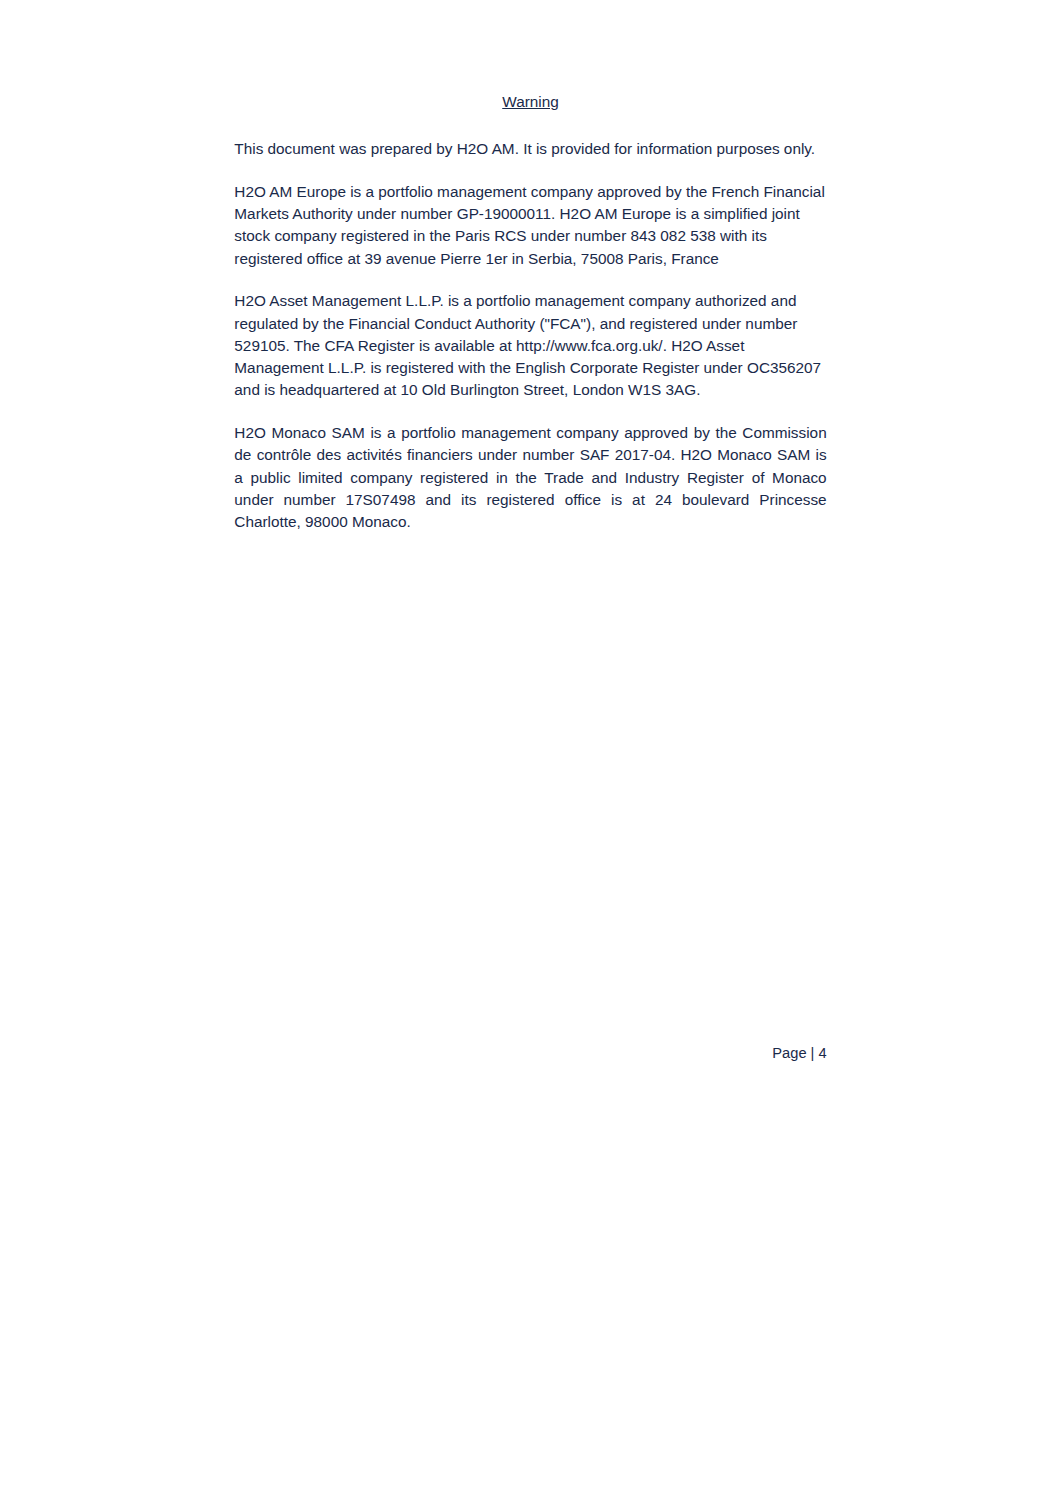Warning
This document was prepared by H2O AM. It is provided for information purposes only.
H2O AM Europe is a portfolio management company approved by the French Financial Markets Authority under number GP-19000011. H2O AM Europe is a simplified joint stock company registered in the Paris RCS under number 843 082 538 with its registered office at 39 avenue Pierre 1er in Serbia, 75008 Paris, France
H2O Asset Management L.L.P. is a portfolio management company authorized and regulated by the Financial Conduct Authority ("FCA"), and registered under number 529105. The CFA Register is available at http://www.fca.org.uk/. H2O Asset Management L.L.P. is registered with the English Corporate Register under OC356207 and is headquartered at 10 Old Burlington Street, London W1S 3AG.
H2O Monaco SAM is a portfolio management company approved by the Commission de contrôle des activités financiers under number SAF 2017-04. H2O Monaco SAM is a public limited company registered in the Trade and Industry Register of Monaco under number 17S07498 and its registered office is at 24 boulevard Princesse Charlotte, 98000 Monaco.
Page | 4